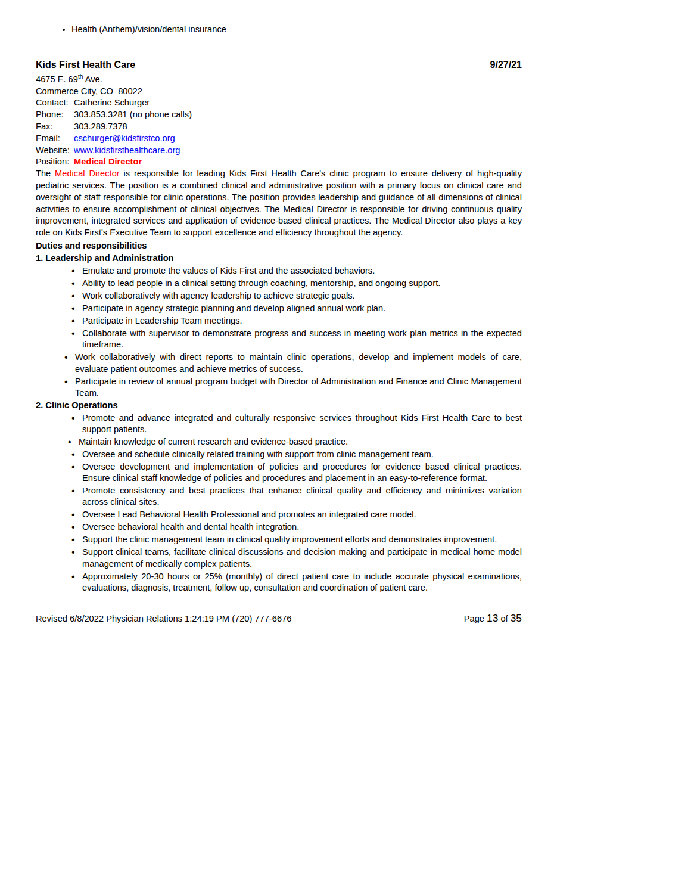Health (Anthem)/vision/dental insurance
Kids First Health Care 9/27/21
4675 E. 69th Ave.
Commerce City, CO 80022
Contact: Catherine Schurger
Phone: 303.853.3281 (no phone calls)
Fax: 303.289.7378
Email: cschurger@kidsfirstco.org
Website: www.kidsfirsthealthcare.org
Position: Medical Director
The Medical Director is responsible for leading Kids First Health Care's clinic program to ensure delivery of high-quality pediatric services. The position is a combined clinical and administrative position with a primary focus on clinical care and oversight of staff responsible for clinic operations. The position provides leadership and guidance of all dimensions of clinical activities to ensure accomplishment of clinical objectives. The Medical Director is responsible for driving continuous quality improvement, integrated services and application of evidence-based clinical practices. The Medical Director also plays a key role on Kids First's Executive Team to support excellence and efficiency throughout the agency.
Duties and responsibilities
1. Leadership and Administration
Emulate and promote the values of Kids First and the associated behaviors.
Ability to lead people in a clinical setting through coaching, mentorship, and ongoing support.
Work collaboratively with agency leadership to achieve strategic goals.
Participate in agency strategic planning and develop aligned annual work plan.
Participate in Leadership Team meetings.
Collaborate with supervisor to demonstrate progress and success in meeting work plan metrics in the expected timeframe.
Work collaboratively with direct reports to maintain clinic operations, develop and implement models of care, evaluate patient outcomes and achieve metrics of success.
Participate in review of annual program budget with Director of Administration and Finance and Clinic Management Team.
2. Clinic Operations
Promote and advance integrated and culturally responsive services throughout Kids First Health Care to best support patients.
Maintain knowledge of current research and evidence-based practice.
Oversee and schedule clinically related training with support from clinic management team.
Oversee development and implementation of policies and procedures for evidence based clinical practices. Ensure clinical staff knowledge of policies and procedures and placement in an easy-to-reference format.
Promote consistency and best practices that enhance clinical quality and efficiency and minimizes variation across clinical sites.
Oversee Lead Behavioral Health Professional and promotes an integrated care model.
Oversee behavioral health and dental health integration.
Support the clinic management team in clinical quality improvement efforts and demonstrates improvement.
Support clinical teams, facilitate clinical discussions and decision making and participate in medical home model management of medically complex patients.
Approximately 20-30 hours or 25% (monthly) of direct patient care to include accurate physical examinations, evaluations, diagnosis, treatment, follow up, consultation and coordination of patient care.
Revised 6/8/2022 Physician Relations 1:24:19 PM (720) 777-6676 Page 13 of 35